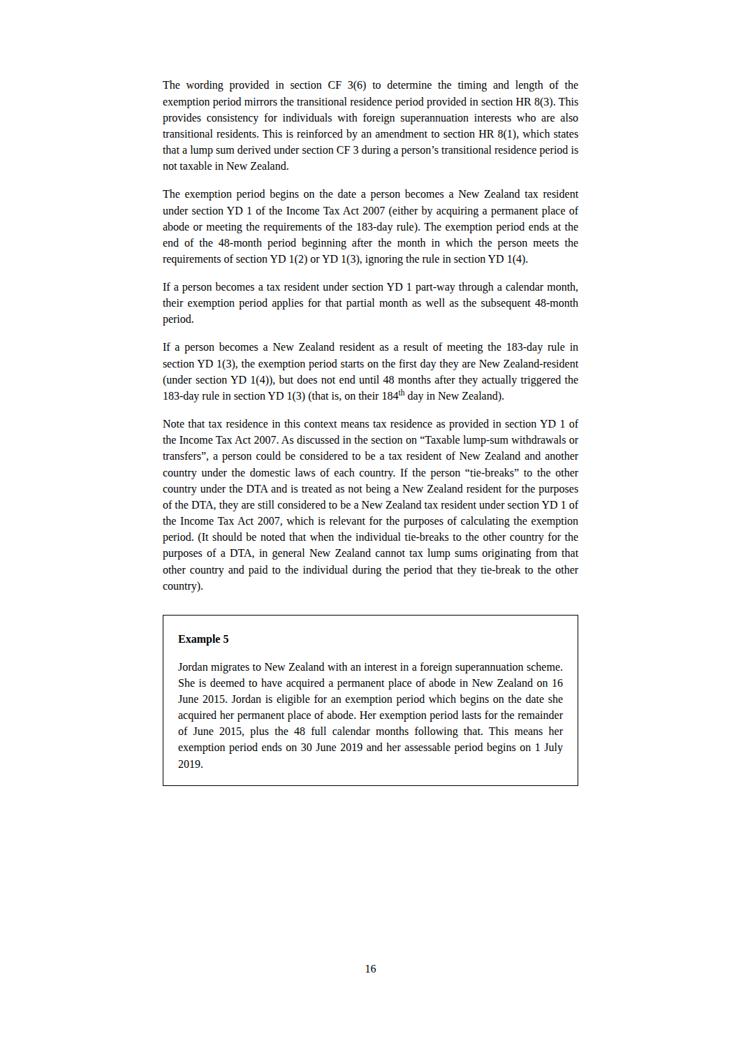The wording provided in section CF 3(6) to determine the timing and length of the exemption period mirrors the transitional residence period provided in section HR 8(3). This provides consistency for individuals with foreign superannuation interests who are also transitional residents. This is reinforced by an amendment to section HR 8(1), which states that a lump sum derived under section CF 3 during a person’s transitional residence period is not taxable in New Zealand.
The exemption period begins on the date a person becomes a New Zealand tax resident under section YD 1 of the Income Tax Act 2007 (either by acquiring a permanent place of abode or meeting the requirements of the 183-day rule). The exemption period ends at the end of the 48-month period beginning after the month in which the person meets the requirements of section YD 1(2) or YD 1(3), ignoring the rule in section YD 1(4).
If a person becomes a tax resident under section YD 1 part-way through a calendar month, their exemption period applies for that partial month as well as the subsequent 48-month period.
If a person becomes a New Zealand resident as a result of meeting the 183-day rule in section YD 1(3), the exemption period starts on the first day they are New Zealand-resident (under section YD 1(4)), but does not end until 48 months after they actually triggered the 183-day rule in section YD 1(3) (that is, on their 184th day in New Zealand).
Note that tax residence in this context means tax residence as provided in section YD 1 of the Income Tax Act 2007. As discussed in the section on “Taxable lump-sum withdrawals or transfers”, a person could be considered to be a tax resident of New Zealand and another country under the domestic laws of each country. If the person “tie-breaks” to the other country under the DTA and is treated as not being a New Zealand resident for the purposes of the DTA, they are still considered to be a New Zealand tax resident under section YD 1 of the Income Tax Act 2007, which is relevant for the purposes of calculating the exemption period. (It should be noted that when the individual tie-breaks to the other country for the purposes of a DTA, in general New Zealand cannot tax lump sums originating from that other country and paid to the individual during the period that they tie-break to the other country).
Example 5
Jordan migrates to New Zealand with an interest in a foreign superannuation scheme. She is deemed to have acquired a permanent place of abode in New Zealand on 16 June 2015. Jordan is eligible for an exemption period which begins on the date she acquired her permanent place of abode. Her exemption period lasts for the remainder of June 2015, plus the 48 full calendar months following that. This means her exemption period ends on 30 June 2019 and her assessable period begins on 1 July 2019.
16